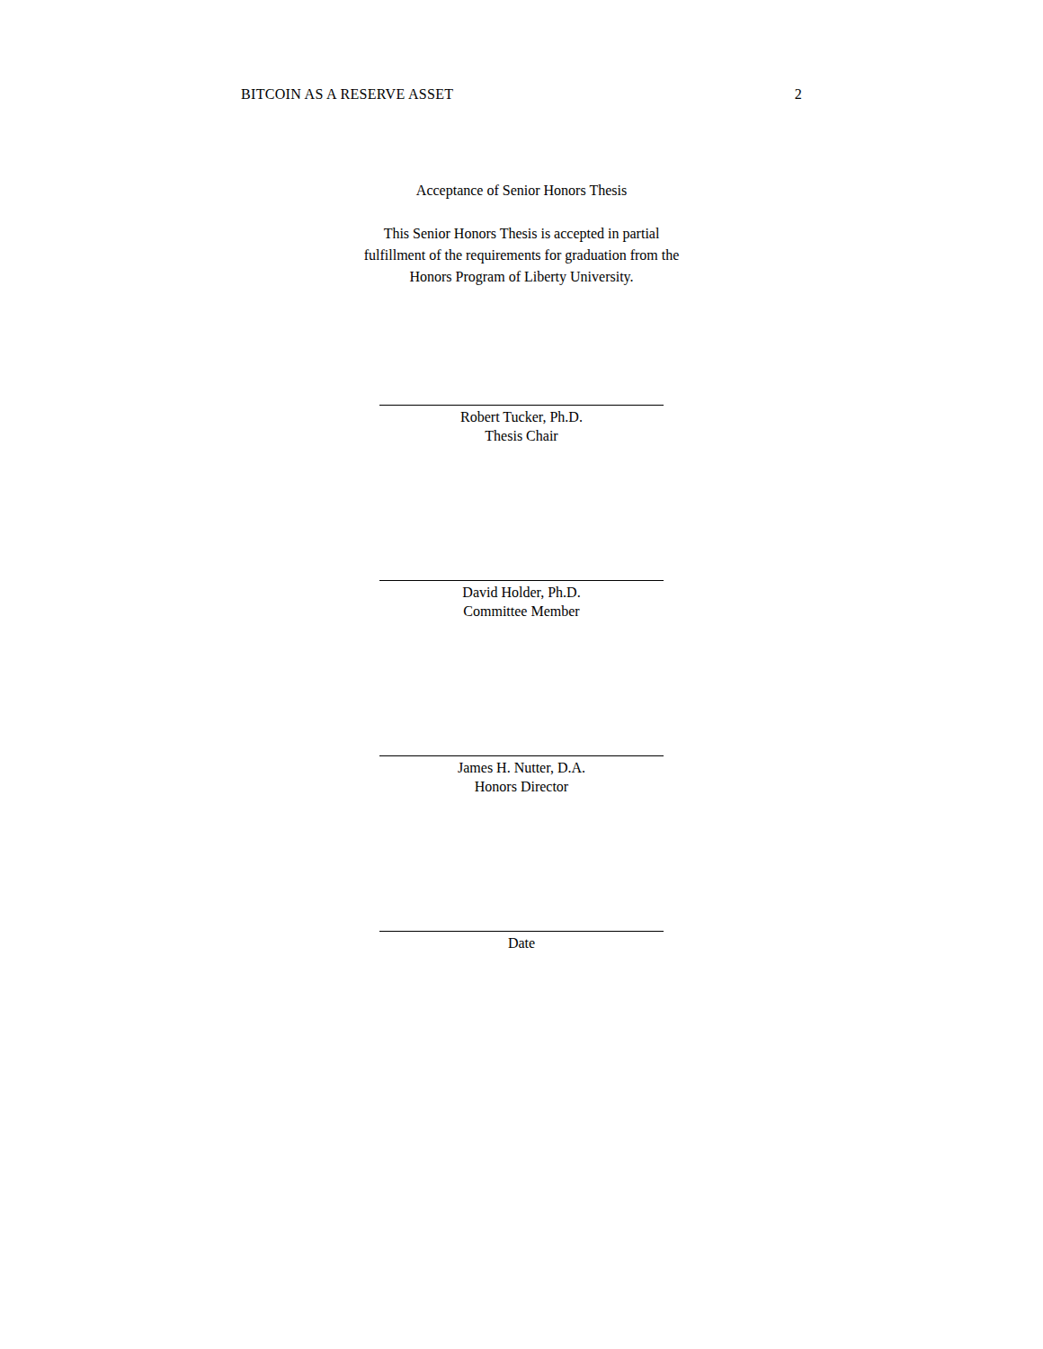Bitcoin as a Reserve Asset 2
Acceptance of Senior Honors Thesis
This Senior Honors Thesis is accepted in partial
fulfillment of the requirements for graduation from the
Honors Program of Liberty University.
Robert Tucker, Ph.D. Thesis Chair
David Holder, Ph.D. Committee Member
James H. Nutter, D.A. Honors Director
Date